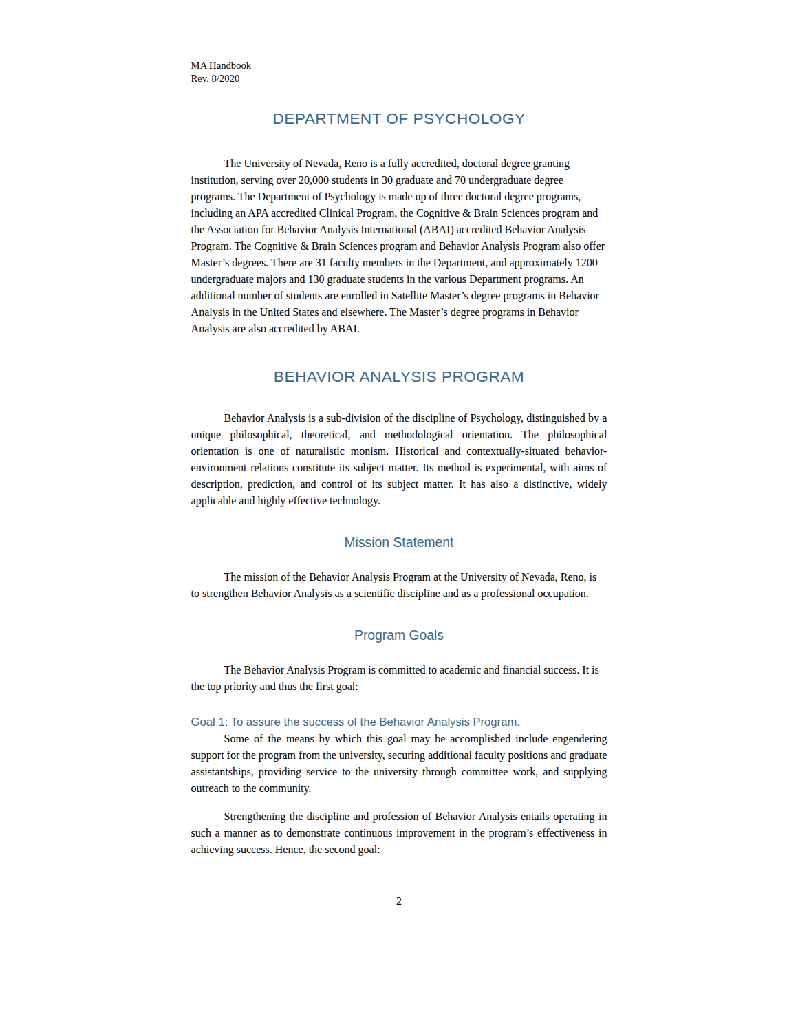MA Handbook
Rev. 8/2020
DEPARTMENT OF PSYCHOLOGY
The University of Nevada, Reno is a fully accredited, doctoral degree granting institution, serving over 20,000 students in 30 graduate and 70 undergraduate degree programs. The Department of Psychology is made up of three doctoral degree programs, including an APA accredited Clinical Program, the Cognitive & Brain Sciences program and the Association for Behavior Analysis International (ABAI) accredited Behavior Analysis Program. The Cognitive & Brain Sciences program and Behavior Analysis Program also offer Master’s degrees. There are 31 faculty members in the Department, and approximately 1200 undergraduate majors and 130 graduate students in the various Department programs. An additional number of students are enrolled in Satellite Master’s degree programs in Behavior Analysis in the United States and elsewhere. The Master’s degree programs in Behavior Analysis are also accredited by ABAI.
BEHAVIOR ANALYSIS PROGRAM
Behavior Analysis is a sub-division of the discipline of Psychology, distinguished by a unique philosophical, theoretical, and methodological orientation. The philosophical orientation is one of naturalistic monism. Historical and contextually-situated behavior-environment relations constitute its subject matter. Its method is experimental, with aims of description, prediction, and control of its subject matter. It has also a distinctive, widely applicable and highly effective technology.
Mission Statement
The mission of the Behavior Analysis Program at the University of Nevada, Reno, is to strengthen Behavior Analysis as a scientific discipline and as a professional occupation.
Program Goals
The Behavior Analysis Program is committed to academic and financial success. It is the top priority and thus the first goal:
Goal 1: To assure the success of the Behavior Analysis Program.
Some of the means by which this goal may be accomplished include engendering support for the program from the university, securing additional faculty positions and graduate assistantships, providing service to the university through committee work, and supplying outreach to the community.
Strengthening the discipline and profession of Behavior Analysis entails operating in such a manner as to demonstrate continuous improvement in the program’s effectiveness in achieving success. Hence, the second goal:
2